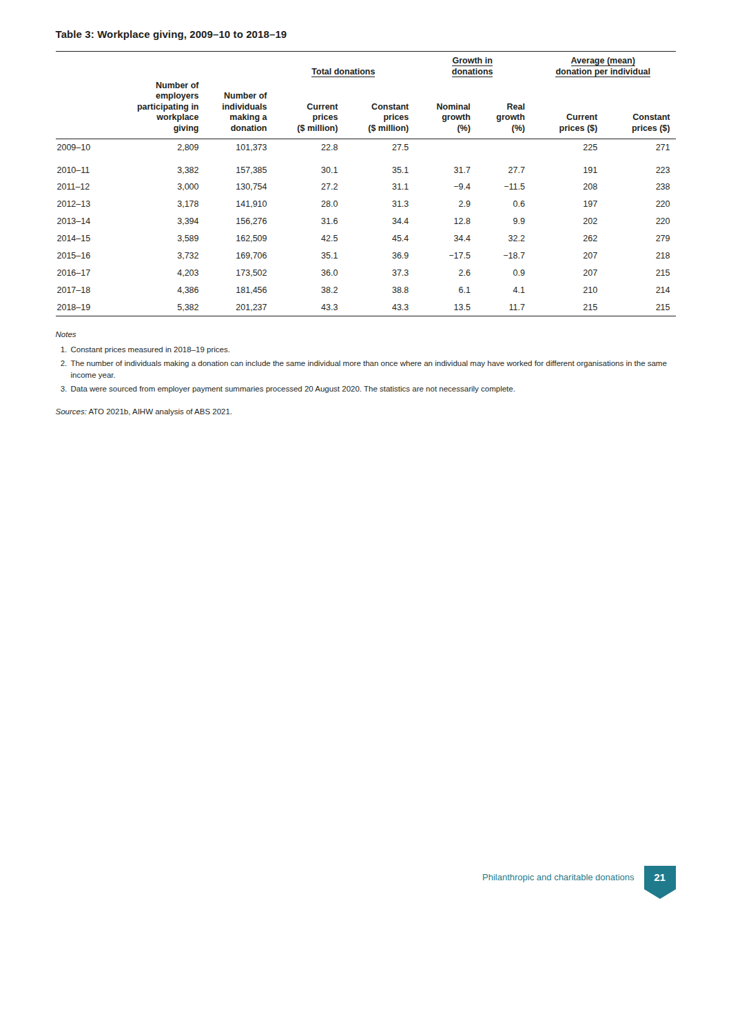Table 3: Workplace giving, 2009–10 to 2018–19
| | | | Total donations | Growth in donations | Average (mean) donation per individual |
| --- | --- | --- | --- | --- | --- |
| | Number of employers participating in workplace giving | Number of individuals making a donation | Current prices ($ million) | Constant prices ($ million) | Nominal growth (%) | Real growth (%) | Current prices ($) | Constant prices ($) |
| 2009–10 | 2,809 | 101,373 | 22.8 | 27.5 | | | 225 | 271 |
| 2010–11 | 3,382 | 157,385 | 30.1 | 35.1 | 31.7 | 27.7 | 191 | 223 |
| 2011–12 | 3,000 | 130,754 | 27.2 | 31.1 | −9.4 | −11.5 | 208 | 238 |
| 2012–13 | 3,178 | 141,910 | 28.0 | 31.3 | 2.9 | 0.6 | 197 | 220 |
| 2013–14 | 3,394 | 156,276 | 31.6 | 34.4 | 12.8 | 9.9 | 202 | 220 |
| 2014–15 | 3,589 | 162,509 | 42.5 | 45.4 | 34.4 | 32.2 | 262 | 279 |
| 2015–16 | 3,732 | 169,706 | 35.1 | 36.9 | −17.5 | −18.7 | 207 | 218 |
| 2016–17 | 4,203 | 173,502 | 36.0 | 37.3 | 2.6 | 0.9 | 207 | 215 |
| 2017–18 | 4,386 | 181,456 | 38.2 | 38.8 | 6.1 | 4.1 | 210 | 214 |
| 2018–19 | 5,382 | 201,237 | 43.3 | 43.3 | 13.5 | 11.7 | 215 | 215 |
Notes
Constant prices measured in 2018–19 prices.
The number of individuals making a donation can include the same individual more than once where an individual may have worked for different organisations in the same income year.
Data were sourced from employer payment summaries processed 20 August 2020. The statistics are not necessarily complete.
Sources: ATO 2021b, AIHW analysis of ABS 2021.
Philanthropic and charitable donations
21